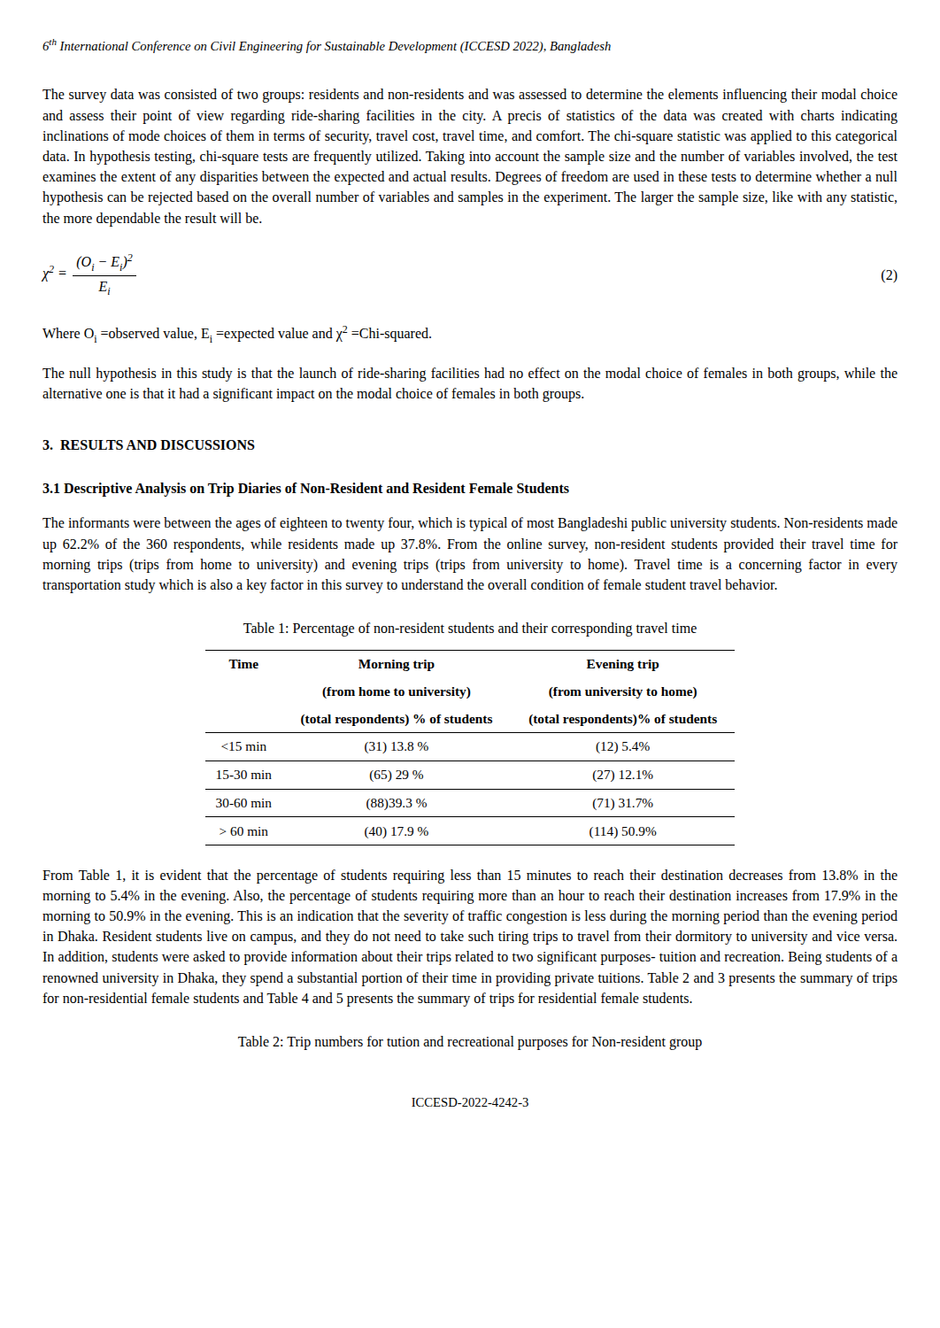6th International Conference on Civil Engineering for Sustainable Development (ICCESD 2022), Bangladesh
The survey data was consisted of two groups: residents and non-residents and was assessed to determine the elements influencing their modal choice and assess their point of view regarding ride-sharing facilities in the city. A precis of statistics of the data was created with charts indicating inclinations of mode choices of them in terms of security, travel cost, travel time, and comfort. The chi-square statistic was applied to this categorical data. In hypothesis testing, chi-square tests are frequently utilized. Taking into account the sample size and the number of variables involved, the test examines the extent of any disparities between the expected and actual results. Degrees of freedom are used in these tests to determine whether a null hypothesis can be rejected based on the overall number of variables and samples in the experiment. The larger the sample size, like with any statistic, the more dependable the result will be.
χ2 = (Oi − Ei)2 Ei (2)
Where Oi =observed value, Ei =expected value and χ2 =Chi-squared.
The null hypothesis in this study is that the launch of ride-sharing facilities had no effect on the modal choice of females in both groups, while the alternative one is that it had a significant impact on the modal choice of females in both groups.
3. RESULTS AND DISCUSSIONS
3.1 Descriptive Analysis on Trip Diaries of Non-Resident and Resident Female Students
The informants were between the ages of eighteen to twenty four, which is typical of most Bangladeshi public university students. Non-residents made up 62.2% of the 360 respondents, while residents made up 37.8%. From the online survey, non-resident students provided their travel time for morning trips (trips from home to university) and evening trips (trips from university to home). Travel time is a concerning factor in every transportation study which is also a key factor in this survey to understand the overall condition of female student travel behavior.
Table 1: Percentage of non-resident students and their corresponding travel time
| Time | Morning trip | Evening trip |
| --- | --- | --- |
| | (from home to university) | (from university to home) |
| | (total respondents) % of students | (total respondents)% of students |
| <15 min | (31) 13.8 % | (12) 5.4% |
| 15-30 min | (65) 29 % | (27) 12.1% |
| 30-60 min | (88)39.3 % | (71) 31.7% |
| > 60 min | (40) 17.9 % | (114) 50.9% |
From Table 1, it is evident that the percentage of students requiring less than 15 minutes to reach their destination decreases from 13.8% in the morning to 5.4% in the evening. Also, the percentage of students requiring more than an hour to reach their destination increases from 17.9% in the morning to 50.9% in the evening. This is an indication that the severity of traffic congestion is less during the morning period than the evening period in Dhaka. Resident students live on campus, and they do not need to take such tiring trips to travel from their dormitory to university and vice versa. In addition, students were asked to provide information about their trips related to two significant purposes- tuition and recreation. Being students of a renowned university in Dhaka, they spend a substantial portion of their time in providing private tuitions. Table 2 and 3 presents the summary of trips for non-residential female students and Table 4 and 5 presents the summary of trips for residential female students.
Table 2: Trip numbers for tution and recreational purposes for Non-resident group
ICCESD-2022-4242-3